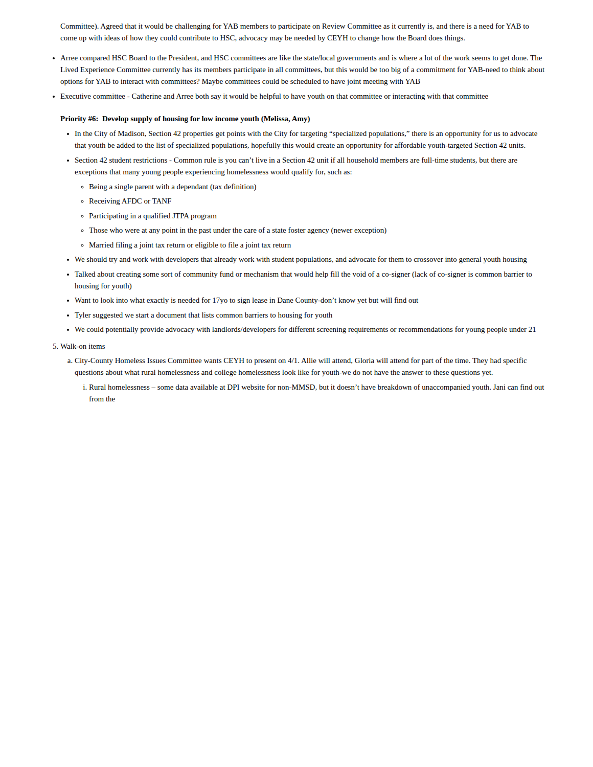Committee). Agreed that it would be challenging for YAB members to participate on Review Committee as it currently is, and there is a need for YAB to come up with ideas of how they could contribute to HSC, advocacy may be needed by CEYH to change how the Board does things.
Arree compared HSC Board to the President, and HSC committees are like the state/local governments and is where a lot of the work seems to get done. The Lived Experience Committee currently has its members participate in all committees, but this would be too big of a commitment for YAB-need to think about options for YAB to interact with committees? Maybe committees could be scheduled to have joint meeting with YAB
Executive committee - Catherine and Arree both say it would be helpful to have youth on that committee or interacting with that committee
Priority #6: Develop supply of housing for low income youth (Melissa, Amy)
In the City of Madison, Section 42 properties get points with the City for targeting “specialized populations,” there is an opportunity for us to advocate that youth be added to the list of specialized populations, hopefully this would create an opportunity for affordable youth-targeted Section 42 units.
Section 42 student restrictions - Common rule is you can’t live in a Section 42 unit if all household members are full-time students, but there are exceptions that many young people experiencing homelessness would qualify for, such as:
Being a single parent with a dependant (tax definition)
Receiving AFDC or TANF
Participating in a qualified JTPA program
Those who were at any point in the past under the care of a state foster agency (newer exception)
Married filing a joint tax return or eligible to file a joint tax return
We should try and work with developers that already work with student populations, and advocate for them to crossover into general youth housing
Talked about creating some sort of community fund or mechanism that would help fill the void of a co-signer (lack of co-signer is common barrier to housing for youth)
Want to look into what exactly is needed for 17yo to sign lease in Dane County-don’t know yet but will find out
Tyler suggested we start a document that lists common barriers to housing for youth
We could potentially provide advocacy with landlords/developers for different screening requirements or recommendations for young people under 21
Walk-on items
City-County Homeless Issues Committee wants CEYH to present on 4/1. Allie will attend, Gloria will attend for part of the time. They had specific questions about what rural homelessness and college homelessness look like for youth-we do not have the answer to these questions yet.
Rural homelessness – some data available at DPI website for non-MMSD, but it doesn’t have breakdown of unaccompanied youth. Jani can find out from the